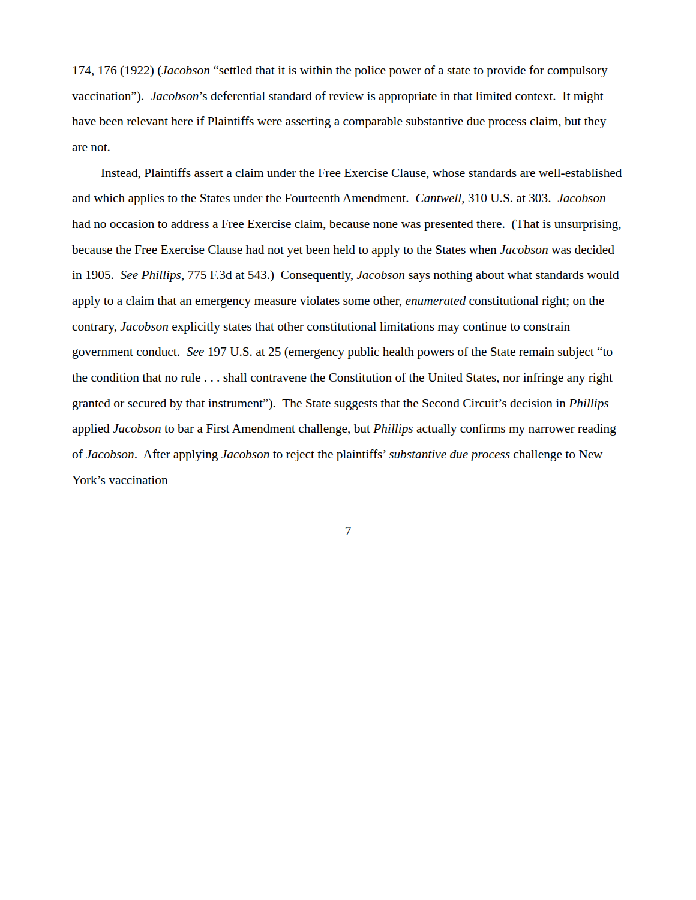174, 176 (1922) (Jacobson “settled that it is within the police power of a state to provide for compulsory vaccination”). Jacobson’s deferential standard of review is appropriate in that limited context. It might have been relevant here if Plaintiffs were asserting a comparable substantive due process claim, but they are not.
Instead, Plaintiffs assert a claim under the Free Exercise Clause, whose standards are well-established and which applies to the States under the Fourteenth Amendment. Cantwell, 310 U.S. at 303. Jacobson had no occasion to address a Free Exercise claim, because none was presented there. (That is unsurprising, because the Free Exercise Clause had not yet been held to apply to the States when Jacobson was decided in 1905. See Phillips, 775 F.3d at 543.) Consequently, Jacobson says nothing about what standards would apply to a claim that an emergency measure violates some other, enumerated constitutional right; on the contrary, Jacobson explicitly states that other constitutional limitations may continue to constrain government conduct. See 197 U.S. at 25 (emergency public health powers of the State remain subject “to the condition that no rule . . . shall contravene the Constitution of the United States, nor infringe any right granted or secured by that instrument”). The State suggests that the Second Circuit’s decision in Phillips applied Jacobson to bar a First Amendment challenge, but Phillips actually confirms my narrower reading of Jacobson. After applying Jacobson to reject the plaintiffs’ substantive due process challenge to New York’s vaccination
7